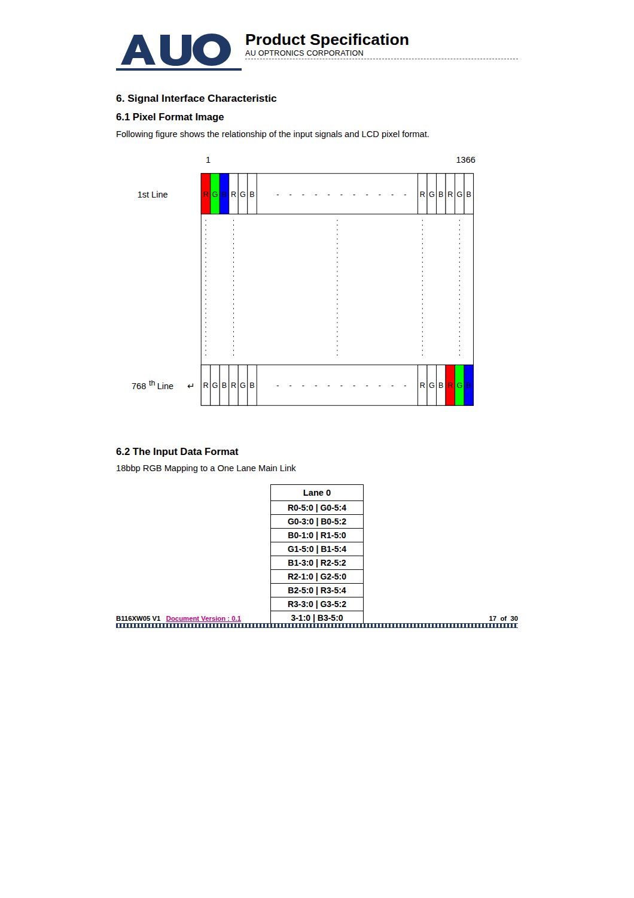Product Specification
AU OPTRONICS CORPORATION
6. Signal Interface Characteristic
6.1 Pixel Format Image
Following figure shows the relationship of the input signals and LCD pixel format.
1 1366 1st Line 768 th Line ↵ R G B R G B - - - - - - - - - - - R G B R G B R G B R G B - - - - - - - - - - - R G B R G B
6.2 The Input Data Format
18bbp RGB Mapping to a One Lane Main Link
| Lane 0 |
| --- |
| R0-5:0 / G0-5:4 |
| G0-3:0 / B0-5:2 |
| B0-1:0 / R1-5:0 |
| G1-5:0 / B1-5:4 |
| B1-3:0 / R2-5:2 |
| R2-1:0 / G2-5:0 |
| B2-5:0 / R3-5:4 |
| R3-3:0 / G3-5:2 |
| 3-1:0 / B3-5:0 |
B116XW05 V1 Document Version : 0.1
17 of 30